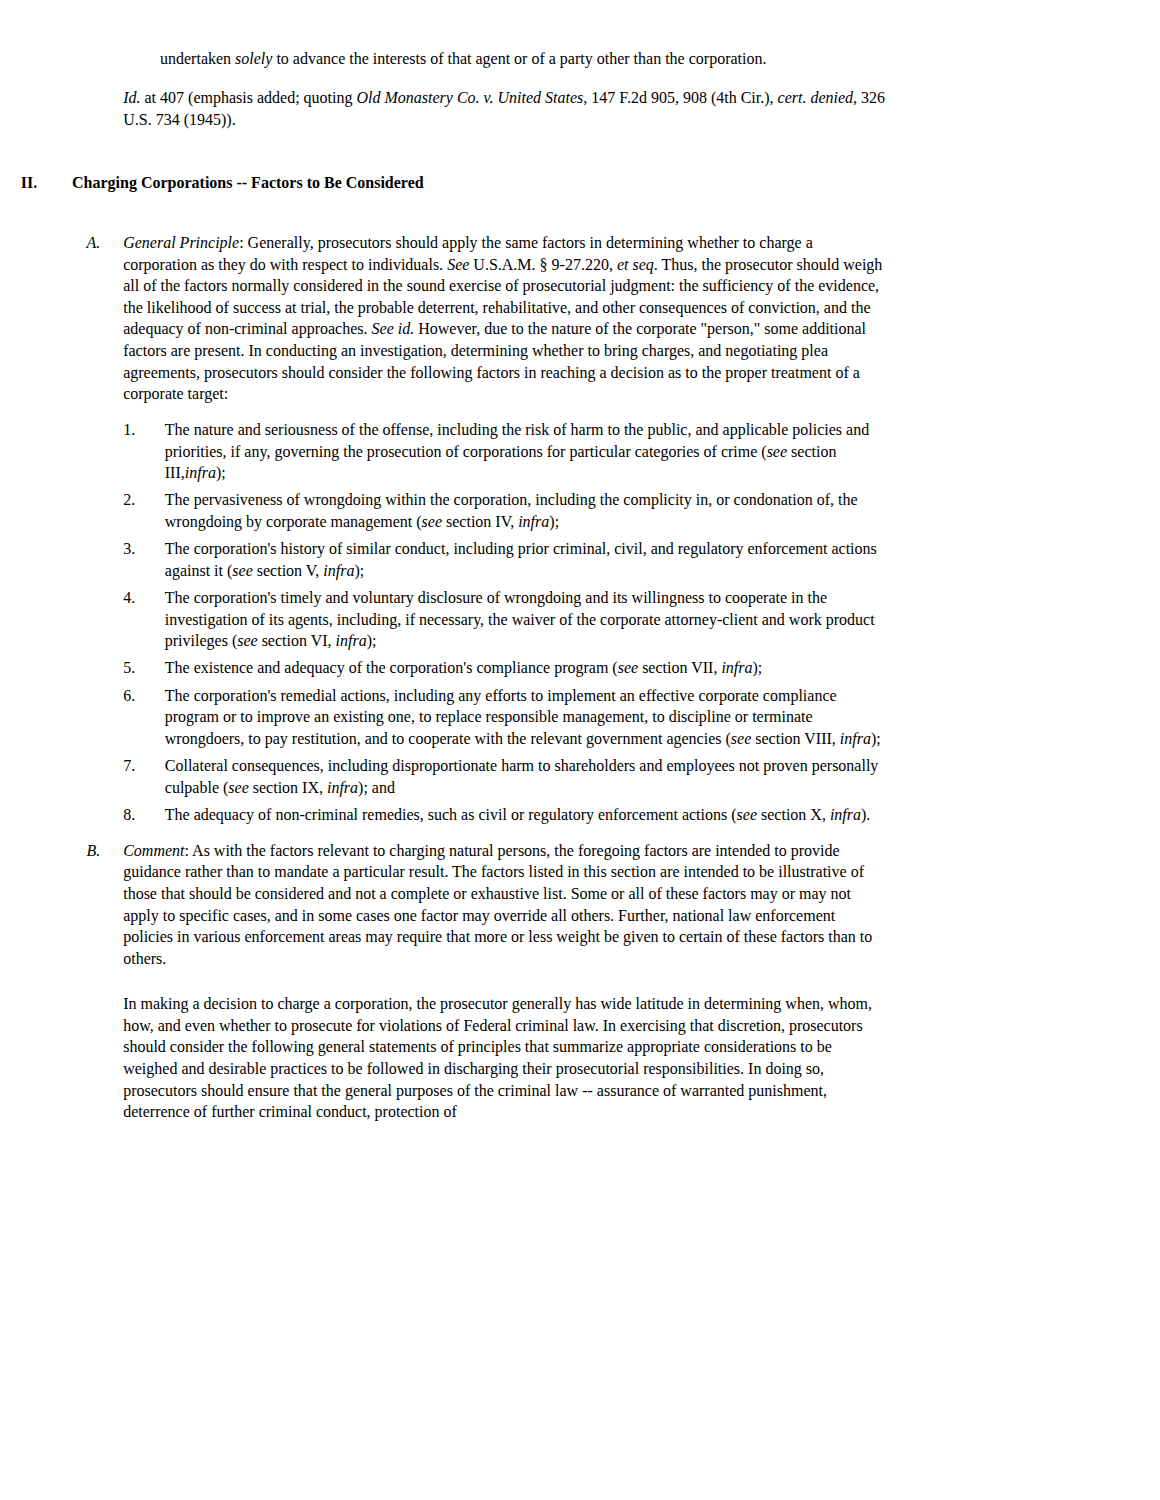undertaken solely to advance the interests of that agent or of a party other than the corporation.
Id. at 407 (emphasis added; quoting Old Monastery Co. v. United States, 147 F.2d 905, 908 (4th Cir.), cert. denied, 326 U.S. 734 (1945)).
II. Charging Corporations -- Factors to Be Considered
A.
General Principle: Generally, prosecutors should apply the same factors in determining whether to charge a corporation as they do with respect to individuals. See U.S.A.M. § 9-27.220, et seq. Thus, the prosecutor should weigh all of the factors normally considered in the sound exercise of prosecutorial judgment: the sufficiency of the evidence, the likelihood of success at trial, the probable deterrent, rehabilitative, and other consequences of conviction, and the adequacy of non-criminal approaches. See id. However, due to the nature of the corporate "person," some additional factors are present. In conducting an investigation, determining whether to bring charges, and negotiating plea agreements, prosecutors should consider the following factors in reaching a decision as to the proper treatment of a corporate target:
1. The nature and seriousness of the offense, including the risk of harm to the public, and applicable policies and priorities, if any, governing the prosecution of corporations for particular categories of crime (see section III,infra);
2. The pervasiveness of wrongdoing within the corporation, including the complicity in, or condonation of, the wrongdoing by corporate management (see section IV, infra);
3. The corporation's history of similar conduct, including prior criminal, civil, and regulatory enforcement actions against it (see section V, infra);
4. The corporation's timely and voluntary disclosure of wrongdoing and its willingness to cooperate in the investigation of its agents, including, if necessary, the waiver of the corporate attorney-client and work product privileges (see section VI, infra);
5. The existence and adequacy of the corporation's compliance program (see section VII, infra);
6. The corporation's remedial actions, including any efforts to implement an effective corporate compliance program or to improve an existing one, to replace responsible management, to discipline or terminate wrongdoers, to pay restitution, and to cooperate with the relevant government agencies (see section VIII, infra);
7. Collateral consequences, including disproportionate harm to shareholders and employees not proven personally culpable (see section IX, infra); and
8. The adequacy of non-criminal remedies, such as civil or regulatory enforcement actions (see section X, infra).
B.
Comment: As with the factors relevant to charging natural persons, the foregoing factors are intended to provide guidance rather than to mandate a particular result. The factors listed in this section are intended to be illustrative of those that should be considered and not a complete or exhaustive list. Some or all of these factors may or may not apply to specific cases, and in some cases one factor may override all others. Further, national law enforcement policies in various enforcement areas may require that more or less weight be given to certain of these factors than to others.
In making a decision to charge a corporation, the prosecutor generally has wide latitude in determining when, whom, how, and even whether to prosecute for violations of Federal criminal law. In exercising that discretion, prosecutors should consider the following general statements of principles that summarize appropriate considerations to be weighed and desirable practices to be followed in discharging their prosecutorial responsibilities. In doing so, prosecutors should ensure that the general purposes of the criminal law -- assurance of warranted punishment, deterrence of further criminal conduct, protection of